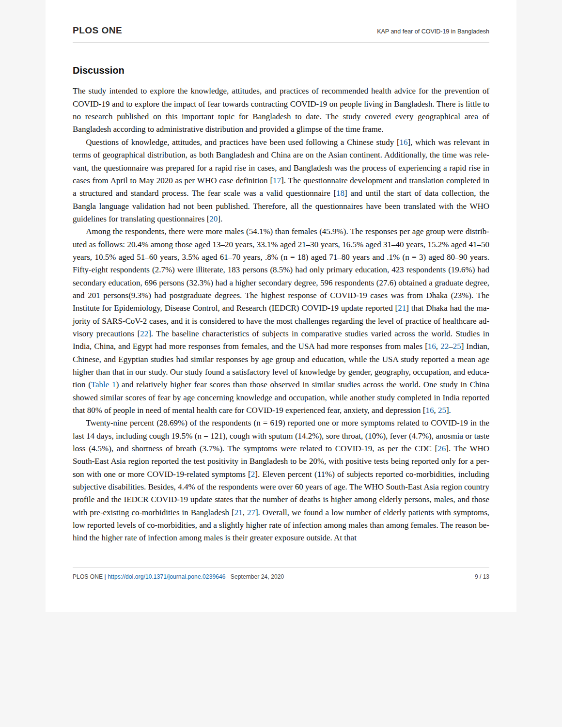PLOS ONE
KAP and fear of COVID-19 in Bangladesh
Discussion
The study intended to explore the knowledge, attitudes, and practices of recommended health advice for the prevention of COVID-19 and to explore the impact of fear towards contracting COVID-19 on people living in Bangladesh. There is little to no research published on this important topic for Bangladesh to date. The study covered every geographical area of Bangladesh according to administrative distribution and provided a glimpse of the time frame.
Questions of knowledge, attitudes, and practices have been used following a Chinese study [16], which was relevant in terms of geographical distribution, as both Bangladesh and China are on the Asian continent. Additionally, the time was relevant, the questionnaire was prepared for a rapid rise in cases, and Bangladesh was the process of experiencing a rapid rise in cases from April to May 2020 as per WHO case definition [17]. The questionnaire development and translation completed in a structured and standard process. The fear scale was a valid questionnaire [18] and until the start of data collection, the Bangla language validation had not been published. Therefore, all the questionnaires have been translated with the WHO guidelines for translating questionnaires [20].
Among the respondents, there were more males (54.1%) than females (45.9%). The responses per age group were distributed as follows: 20.4% among those aged 13–20 years, 33.1% aged 21–30 years, 16.5% aged 31–40 years, 15.2% aged 41–50 years, 10.5% aged 51–60 years, 3.5% aged 61–70 years, .8% (n = 18) aged 71–80 years and .1% (n = 3) aged 80–90 years. Fifty-eight respondents (2.7%) were illiterate, 183 persons (8.5%) had only primary education, 423 respondents (19.6%) had secondary education, 696 persons (32.3%) had a higher secondary degree, 596 respondents (27.6) obtained a graduate degree, and 201 persons(9.3%) had postgraduate degrees. The highest response of COVID-19 cases was from Dhaka (23%). The Institute for Epidemiology, Disease Control, and Research (IEDCR) COVID-19 update reported [21] that Dhaka had the majority of SARS-CoV-2 cases, and it is considered to have the most challenges regarding the level of practice of healthcare advisory precautions [22]. The baseline characteristics of subjects in comparative studies varied across the world. Studies in India, China, and Egypt had more responses from females, and the USA had more responses from males [16, 22–25] Indian, Chinese, and Egyptian studies had similar responses by age group and education, while the USA study reported a mean age higher than that in our study. Our study found a satisfactory level of knowledge by gender, geography, occupation, and education (Table 1) and relatively higher fear scores than those observed in similar studies across the world. One study in China showed similar scores of fear by age concerning knowledge and occupation, while another study completed in India reported that 80% of people in need of mental health care for COVID-19 experienced fear, anxiety, and depression [16, 25].
Twenty-nine percent (28.69%) of the respondents (n = 619) reported one or more symptoms related to COVID-19 in the last 14 days, including cough 19.5% (n = 121), cough with sputum (14.2%), sore throat, (10%), fever (4.7%), anosmia or taste loss (4.5%), and shortness of breath (3.7%). The symptoms were related to COVID-19, as per the CDC [26]. The WHO South-East Asia region reported the test positivity in Bangladesh to be 20%, with positive tests being reported only for a person with one or more COVID-19-related symptoms [2]. Eleven percent (11%) of subjects reported co-morbidities, including subjective disabilities. Besides, 4.4% of the respondents were over 60 years of age. The WHO South-East Asia region country profile and the IEDCR COVID-19 update states that the number of deaths is higher among elderly persons, males, and those with pre-existing co-morbidities in Bangladesh [21, 27]. Overall, we found a low number of elderly patients with symptoms, low reported levels of co-morbidities, and a slightly higher rate of infection among males than among females. The reason behind the higher rate of infection among males is their greater exposure outside. At that
PLOS ONE | https://doi.org/10.1371/journal.pone.0239646 September 24, 2020
9 / 13